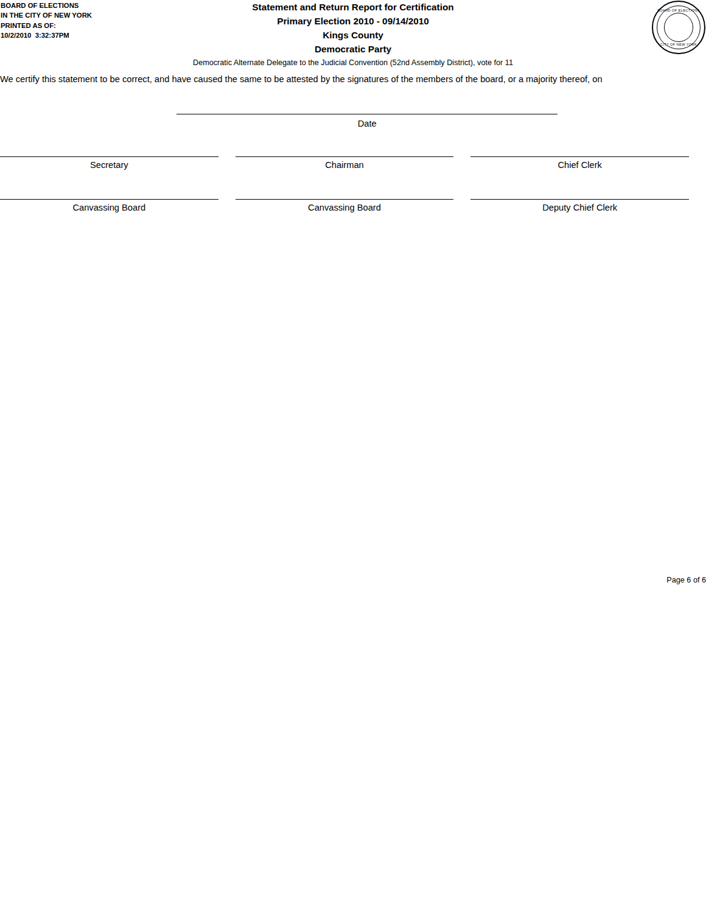| BOARD OF ELECTIONS IN THE CITY OF NEW YORK PRINTED AS OF: 10/2/2010 3:32:37PM | Statement and Return Report for Certification Primary Election 2010 - 09/14/2010 Kings County Democratic Party | BOARD OF ELECTIONS CITY OF NEW YORK |
Democratic Alternate Delegate to the Judicial Convention (52nd Assembly District), vote for 11
We certify this statement to be correct, and have caused the same to be attested by the signatures of the members of the board, or a majority thereof, on
Date
| Secretary | Chairman | Chief Clerk |
| Canvassing Board | Canvassing Board | Deputy Chief Clerk |
Page 6 of 6